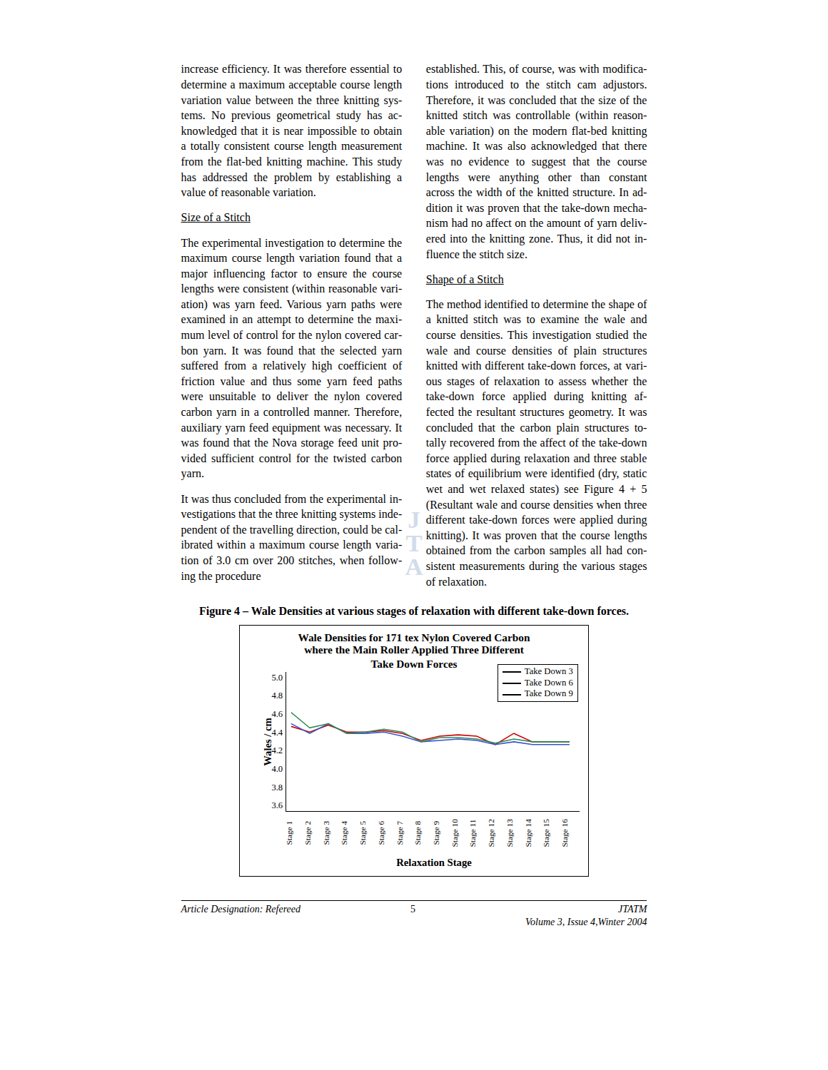J
T
A
increase efficiency. It was therefore essential to determine a maximum acceptable course length variation value between the three knitting systems. No previous geometrical study has acknowledged that it is near impossible to obtain a totally consistent course length measurement from the flat-bed knitting machine. This study has addressed the problem by establishing a value of reasonable variation.
Size of a Stitch
The experimental investigation to determine the maximum course length variation found that a major influencing factor to ensure the course lengths were consistent (within reasonable variation) was yarn feed. Various yarn paths were examined in an attempt to determine the maximum level of control for the nylon covered carbon yarn. It was found that the selected yarn suffered from a relatively high coefficient of friction value and thus some yarn feed paths were unsuitable to deliver the nylon covered carbon yarn in a controlled manner. Therefore, auxiliary yarn feed equipment was necessary. It was found that the Nova storage feed unit provided sufficient control for the twisted carbon yarn.
It was thus concluded from the experimental investigations that the three knitting systems independent of the travelling direction, could be calibrated within a maximum course length variation of 3.0 cm over 200 stitches, when following the procedure
established. This, of course, was with modifications introduced to the stitch cam adjustors. Therefore, it was concluded that the size of the knitted stitch was controllable (within reasonable variation) on the modern flat-bed knitting machine. It was also acknowledged that there was no evidence to suggest that the course lengths were anything other than constant across the width of the knitted structure. In addition it was proven that the take-down mechanism had no affect on the amount of yarn delivered into the knitting zone. Thus, it did not influence the stitch size.
Shape of a Stitch
The method identified to determine the shape of a knitted stitch was to examine the wale and course densities. This investigation studied the wale and course densities of plain structures knitted with different take-down forces, at various stages of relaxation to assess whether the take-down force applied during knitting affected the resultant structures geometry. It was concluded that the carbon plain structures totally recovered from the affect of the take-down force applied during relaxation and three stable states of equilibrium were identified (dry, static wet and wet relaxed states) see Figure 4 + 5 (Resultant wale and course densities when three different take-down forces were applied during knitting). It was proven that the course lengths obtained from the carbon samples all had consistent measurements during the various stages of relaxation.
Figure 4 – Wale Densities at various stages of relaxation with different take-down forces.
Wale Densities for 171 tex Nylon Covered Carbon
where the Main Roller Applied Three Different
Take Down Forces
Take Down 3
Take Down 6
Take Down 9
Wales / cm
5.0
4.8
4.6
4.4
4.2
4.0
3.8
3.6
Stage 1 Stage 2 Stage 3 Stage 4 Stage 5 Stage 6 Stage 7 Stage 8 Stage 9 Stage 10 Stage 11 Stage 12 Stage 13 Stage 14 Stage 15 Stage 16
Relaxation Stage
Article Designation: Refereed
5
JTATM
Volume 3, Issue 4,Winter 2004